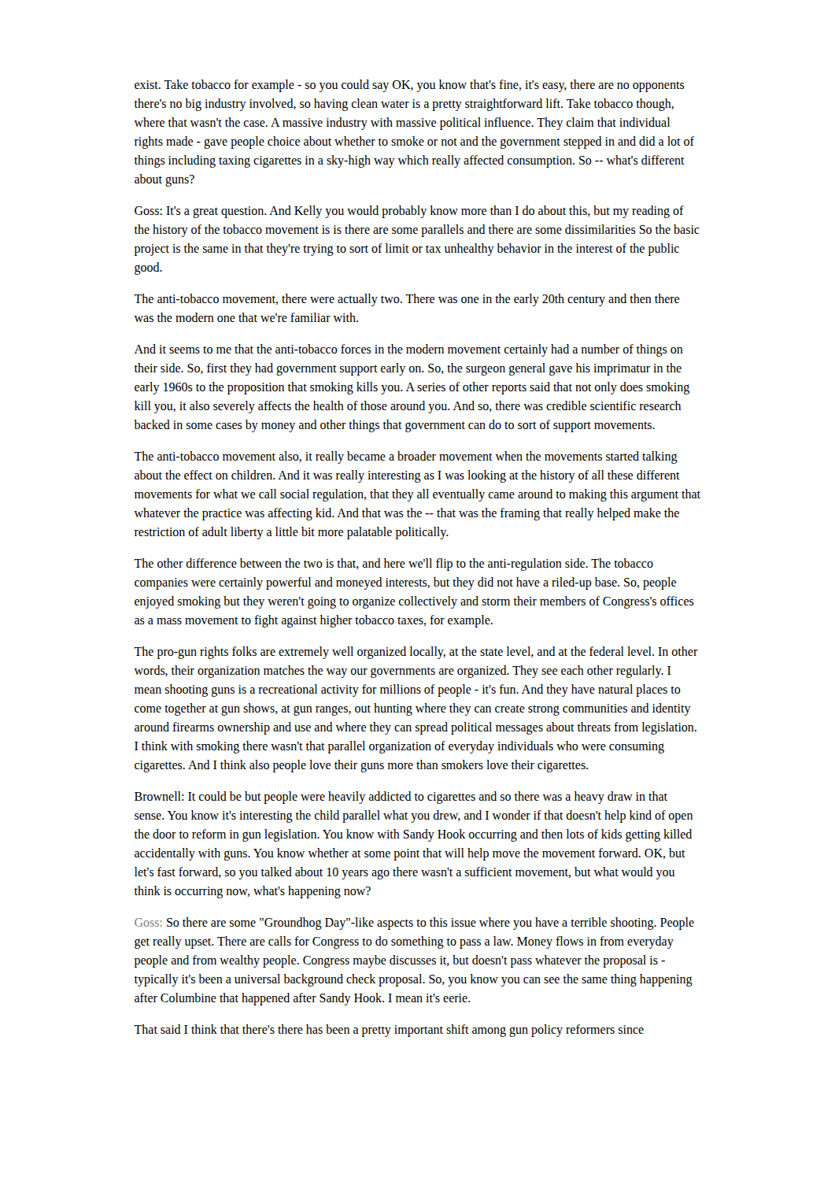exist. Take tobacco for example - so you could say OK, you know that's fine, it's easy, there are no opponents there's no big industry involved, so having clean water is a pretty straightforward lift. Take tobacco though, where that wasn't the case. A massive industry with massive political influence. They claim that individual rights made - gave people choice about whether to smoke or not and the government stepped in and did a lot of things including taxing cigarettes in a sky-high way which really affected consumption. So -- what's different about guns?
Goss: It's a great question. And Kelly you would probably know more than I do about this, but my reading of the history of the tobacco movement is is there are some parallels and there are some dissimilarities So the basic project is the same in that they're trying to sort of limit or tax unhealthy behavior in the interest of the public good.
The anti-tobacco movement, there were actually two. There was one in the early 20th century and then there was the modern one that we're familiar with.
And it seems to me that the anti-tobacco forces in the modern movement certainly had a number of things on their side. So, first they had government support early on. So, the surgeon general gave his imprimatur in the early 1960s to the proposition that smoking kills you. A series of other reports said that not only does smoking kill you, it also severely affects the health of those around you. And so, there was credible scientific research backed in some cases by money and other things that government can do to sort of support movements.
The anti-tobacco movement also, it really became a broader movement when the movements started talking about the effect on children. And it was really interesting as I was looking at the history of all these different movements for what we call social regulation, that they all eventually came around to making this argument that whatever the practice was affecting kid. And that was the -- that was the framing that really helped make the restriction of adult liberty a little bit more palatable politically.
The other difference between the two is that, and here we'll flip to the anti-regulation side. The tobacco companies were certainly powerful and moneyed interests, but they did not have a riled-up base. So, people enjoyed smoking but they weren't going to organize collectively and storm their members of Congress's offices as a mass movement to fight against higher tobacco taxes, for example.
The pro-gun rights folks are extremely well organized locally, at the state level, and at the federal level. In other words, their organization matches the way our governments are organized. They see each other regularly. I mean shooting guns is a recreational activity for millions of people - it's fun. And they have natural places to come together at gun shows, at gun ranges, out hunting where they can create strong communities and identity around firearms ownership and use and where they can spread political messages about threats from legislation. I think with smoking there wasn't that parallel organization of everyday individuals who were consuming cigarettes. And I think also people love their guns more than smokers love their cigarettes.
Brownell: It could be but people were heavily addicted to cigarettes and so there was a heavy draw in that sense. You know it's interesting the child parallel what you drew, and I wonder if that doesn't help kind of open the door to reform in gun legislation. You know with Sandy Hook occurring and then lots of kids getting killed accidentally with guns. You know whether at some point that will help move the movement forward. OK, but let's fast forward, so you talked about 10 years ago there wasn't a sufficient movement, but what would you think is occurring now, what's happening now?
Goss: So there are some "Groundhog Day"-like aspects to this issue where you have a terrible shooting. People get really upset. There are calls for Congress to do something to pass a law. Money flows in from everyday people and from wealthy people. Congress maybe discusses it, but doesn't pass whatever the proposal is - typically it's been a universal background check proposal. So, you know you can see the same thing happening after Columbine that happened after Sandy Hook. I mean it's eerie.
That said I think that there's there has been a pretty important shift among gun policy reformers since